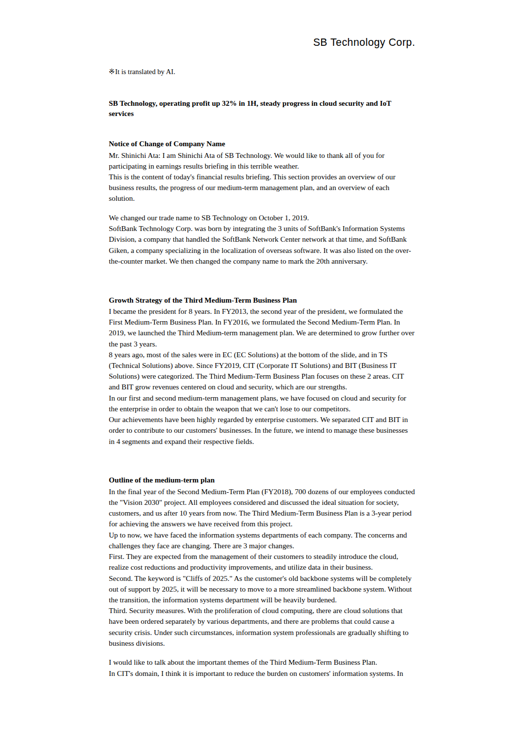SB Technology Corp.
※It is translated by AI.
SB Technology, operating profit up 32% in 1H, steady progress in cloud security and IoT services
Notice of Change of Company Name
Mr. Shinichi Ata: I am Shinichi Ata of SB Technology. We would like to thank all of you for participating in earnings results briefing in this terrible weather.
This is the content of today's financial results briefing. This section provides an overview of our business results, the progress of our medium-term management plan, and an overview of each solution.
We changed our trade name to SB Technology on October 1, 2019.
SoftBank Technology Corp. was born by integrating the 3 units of SoftBank's Information Systems Division, a company that handled the SoftBank Network Center network at that time, and SoftBank Giken, a company specializing in the localization of overseas software. It was also listed on the over-the-counter market. We then changed the company name to mark the 20th anniversary.
Growth Strategy of the Third Medium-Term Business Plan
I became the president for 8 years. In FY2013, the second year of the president, we formulated the First Medium-Term Business Plan. In FY2016, we formulated the Second Medium-Term Plan. In 2019, we launched the Third Medium-term management plan. We are determined to grow further over the past 3 years.
8 years ago, most of the sales were in EC (EC Solutions) at the bottom of the slide, and in TS (Technical Solutions) above. Since FY2019, CIT (Corporate IT Solutions) and BIT (Business IT Solutions) were categorized. The Third Medium-Term Business Plan focuses on these 2 areas. CIT and BIT grow revenues centered on cloud and security, which are our strengths.
In our first and second medium-term management plans, we have focused on cloud and security for the enterprise in order to obtain the weapon that we can't lose to our competitors.
Our achievements have been highly regarded by enterprise customers. We separated CIT and BIT in order to contribute to our customers' businesses. In the future, we intend to manage these businesses in 4 segments and expand their respective fields.
Outline of the medium-term plan
In the final year of the Second Medium-Term Plan (FY2018), 700 dozens of our employees conducted the "Vision 2030" project. All employees considered and discussed the ideal situation for society, customers, and us after 10 years from now. The Third Medium-Term Business Plan is a 3-year period for achieving the answers we have received from this project.
Up to now, we have faced the information systems departments of each company. The concerns and challenges they face are changing. There are 3 major changes.
First. They are expected from the management of their customers to steadily introduce the cloud, realize cost reductions and productivity improvements, and utilize data in their business.
Second. The keyword is "Cliffs of 2025." As the customer's old backbone systems will be completely out of support by 2025, it will be necessary to move to a more streamlined backbone system. Without the transition, the information systems department will be heavily burdened.
Third. Security measures. With the proliferation of cloud computing, there are cloud solutions that have been ordered separately by various departments, and there are problems that could cause a security crisis. Under such circumstances, information system professionals are gradually shifting to business divisions.
I would like to talk about the important themes of the Third Medium-Term Business Plan.
In CIT's domain, I think it is important to reduce the burden on customers' information systems. In